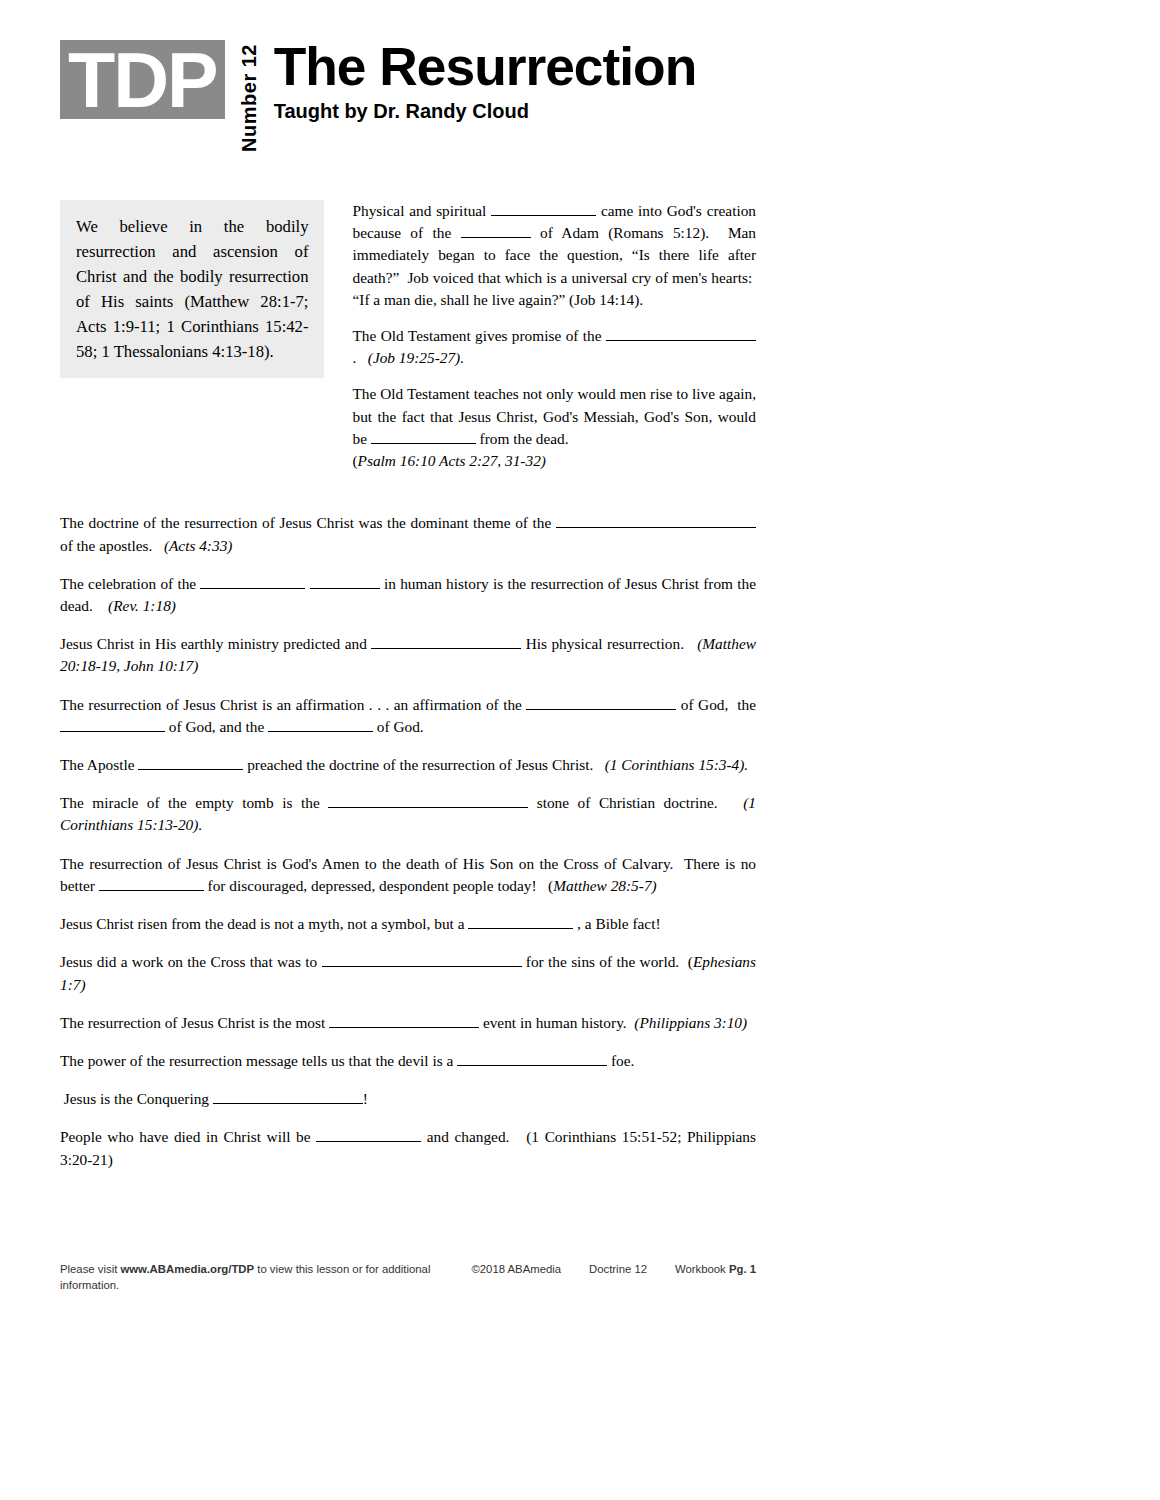TDP
Number 12
The Resurrection
Taught by Dr. Randy Cloud
We believe in the bodily resurrection and ascension of Christ and the bodily resurrection of His saints (Matthew 28:1-7; Acts 1:9-11; 1 Corinthians 15:42-58; 1 Thessalonians 4:13-18).
Physical and spiritual came into God's creation because of the of Adam (Romans 5:12). Man immediately began to face the question, “Is there life after death?” Job voiced that which is a universal cry of men's hearts: “If a man die, shall he live again?” (Job 14:14).
The Old Testament gives promise of the . (Job 19:25-27).
The Old Testament teaches not only would men rise to live again, but the fact that Jesus Christ, God's Messiah, God's Son, would be from the dead.
(Psalm 16:10 Acts 2:27, 31-32)
The doctrine of the resurrection of Jesus Christ was the dominant theme of the of the apostles. (Acts 4:33)
The celebration of the in human history is the resurrection of Jesus Christ from the dead. (Rev. 1:18)
Jesus Christ in His earthly ministry predicted and His physical resurrection. (Matthew 20:18-19, John 10:17)
The resurrection of Jesus Christ is an affirmation . . . an affirmation of the of God, the of God, and the of God.
The Apostle preached the doctrine of the resurrection of Jesus Christ. (1 Corinthians 15:3-4).
The miracle of the empty tomb is the stone of Christian doctrine. (1 Corinthians 15:13-20).
The resurrection of Jesus Christ is God's Amen to the death of His Son on the Cross of Calvary. There is no better for discouraged, depressed, despondent people today! (Matthew 28:5-7)
Jesus Christ risen from the dead is not a myth, not a symbol, but a , a Bible fact!
Jesus did a work on the Cross that was to for the sins of the world. (Ephesians 1:7)
The resurrection of Jesus Christ is the most event in human history. (Philippians 3:10)
The power of the resurrection message tells us that the devil is a foe.
Jesus is the Conquering !
People who have died in Christ will be and changed. (1 Corinthians 15:51-52; Philippians 3:20-21)
Please visit www.ABAmedia.org/TDP to view this lesson or for additional information.
©2018 ABAmedia
Doctrine 12
Workbook Pg. 1